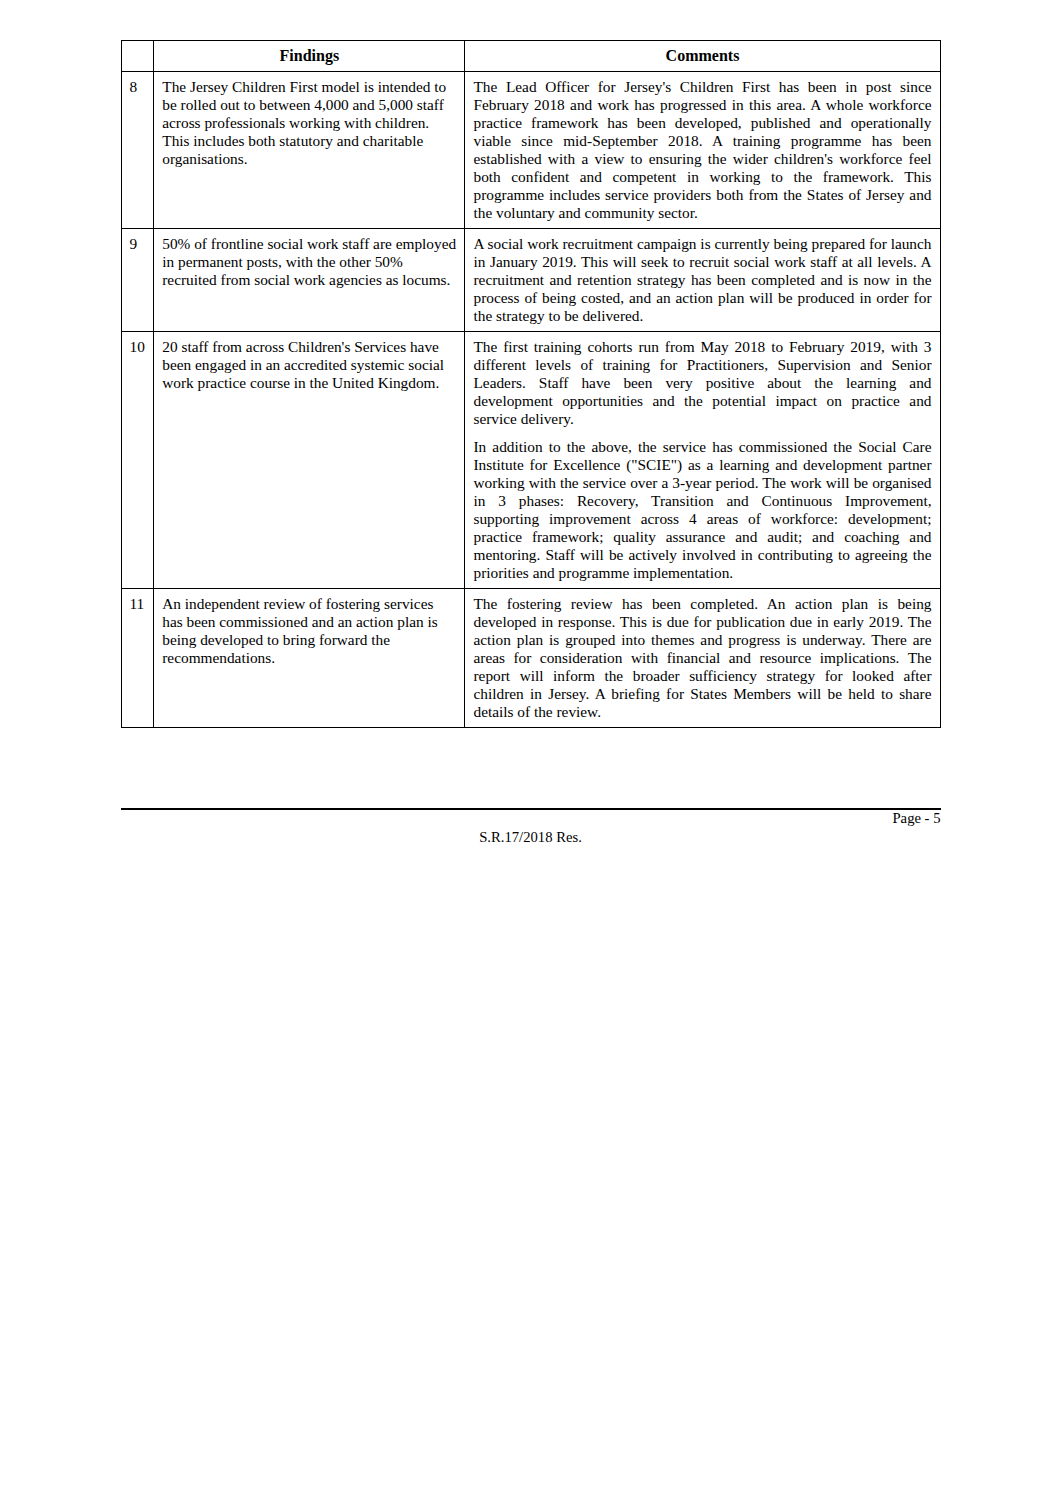| | Findings | Comments |
| --- | --- | --- |
| 8 | The Jersey Children First model is intended to be rolled out to between 4,000 and 5,000 staff across professionals working with children. This includes both statutory and charitable organisations. | The Lead Officer for Jersey's Children First has been in post since February 2018 and work has progressed in this area. A whole workforce practice framework has been developed, published and operationally viable since mid-September 2018. A training programme has been established with a view to ensuring the wider children's workforce feel both confident and competent in working to the framework. This programme includes service providers both from the States of Jersey and the voluntary and community sector. |
| 9 | 50% of frontline social work staff are employed in permanent posts, with the other 50% recruited from social work agencies as locums. | A social work recruitment campaign is currently being prepared for launch in January 2019. This will seek to recruit social work staff at all levels. A recruitment and retention strategy has been completed and is now in the process of being costed, and an action plan will be produced in order for the strategy to be delivered. |
| 10 | 20 staff from across Children's Services have been engaged in an accredited systemic social work practice course in the United Kingdom. | The first training cohorts run from May 2018 to February 2019, with 3 different levels of training for Practitioners, Supervision and Senior Leaders. Staff have been very positive about the learning and development opportunities and the potential impact on practice and service delivery. In addition to the above, the service has commissioned the Social Care Institute for Excellence ("SCIE") as a learning and development partner working with the service over a 3-year period. The work will be organised in 3 phases: Recovery, Transition and Continuous Improvement, supporting improvement across 4 areas of workforce: development; practice framework; quality assurance and audit; and coaching and mentoring. Staff will be actively involved in contributing to agreeing the priorities and programme implementation. |
| 11 | An independent review of fostering services has been commissioned and an action plan is being developed to bring forward the recommendations. | The fostering review has been completed. An action plan is being developed in response. This is due for publication due in early 2019. The action plan is grouped into themes and progress is underway. There are areas for consideration with financial and resource implications. The report will inform the broader sufficiency strategy for looked after children in Jersey. A briefing for States Members will be held to share details of the review. |
Page - 5
S.R.17/2018 Res.